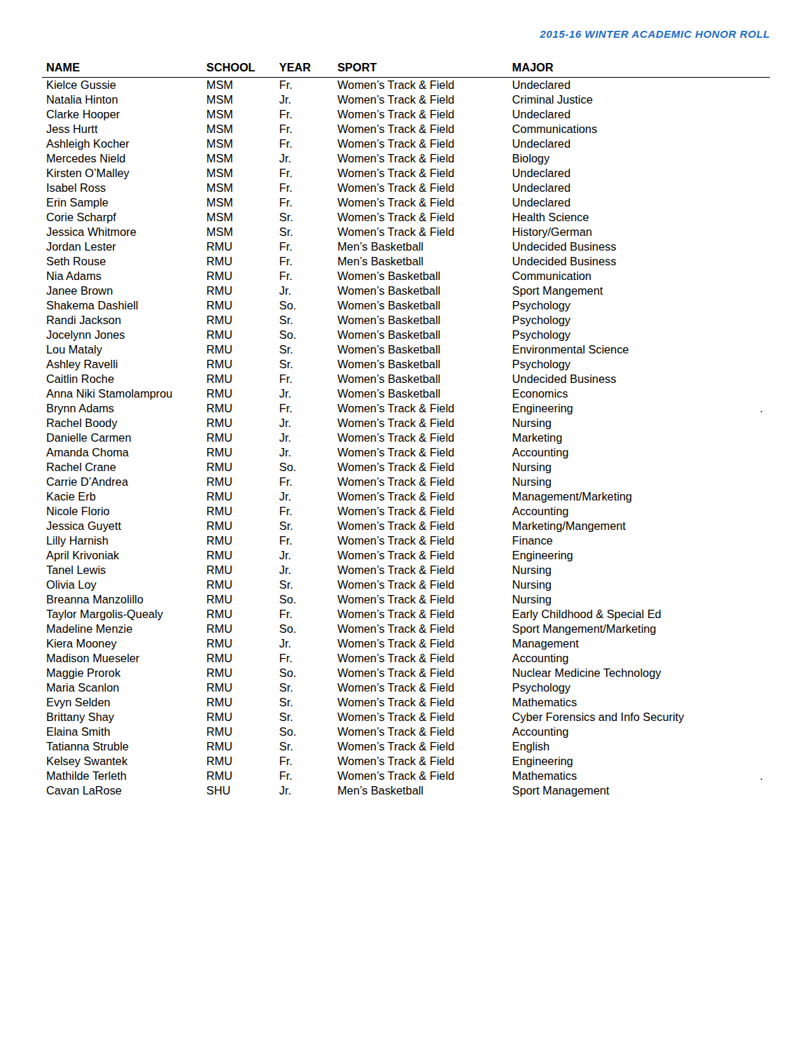2015-16 WINTER ACADEMIC HONOR ROLL
| NAME | SCHOOL | YEAR | SPORT | MAJOR |
| --- | --- | --- | --- | --- |
| Kielce Gussie | MSM | Fr. | Women’s Track & Field | Undeclared |
| Natalia Hinton | MSM | Jr. | Women’s Track & Field | Criminal Justice |
| Clarke Hooper | MSM | Fr. | Women’s Track & Field | Undeclared |
| Jess Hurtt | MSM | Fr. | Women’s Track & Field | Communications |
| Ashleigh Kocher | MSM | Fr. | Women’s Track & Field | Undeclared |
| Mercedes Nield | MSM | Jr. | Women’s Track & Field | Biology |
| Kirsten O’Malley | MSM | Fr. | Women’s Track & Field | Undeclared |
| Isabel Ross | MSM | Fr. | Women’s Track & Field | Undeclared |
| Erin Sample | MSM | Fr. | Women’s Track & Field | Undeclared |
| Corie Scharpf | MSM | Sr. | Women’s Track & Field | Health Science |
| Jessica Whitmore | MSM | Sr. | Women’s Track & Field | History/German |
| Jordan Lester | RMU | Fr. | Men’s Basketball | Undecided Business |
| Seth Rouse | RMU | Fr. | Men’s Basketball | Undecided Business |
| Nia Adams | RMU | Fr. | Women’s Basketball | Communication |
| Janee Brown | RMU | Jr. | Women’s Basketball | Sport Mangement |
| Shakema Dashiell | RMU | So. | Women’s Basketball | Psychology |
| Randi Jackson | RMU | Sr. | Women’s Basketball | Psychology |
| Jocelynn Jones | RMU | So. | Women’s Basketball | Psychology |
| Lou Mataly | RMU | Sr. | Women’s Basketball | Environmental Science |
| Ashley Ravelli | RMU | Sr. | Women’s Basketball | Psychology |
| Caitlin Roche | RMU | Fr. | Women’s Basketball | Undecided Business |
| Anna Niki Stamolamprou | RMU | Jr. | Women’s Basketball | Economics |
| Brynn Adams | RMU | Fr. | Women’s Track & Field | Engineering . |
| Rachel Boody | RMU | Jr. | Women’s Track & Field | Nursing |
| Danielle Carmen | RMU | Jr. | Women’s Track & Field | Marketing |
| Amanda Choma | RMU | Jr. | Women’s Track & Field | Accounting |
| Rachel Crane | RMU | So. | Women’s Track & Field | Nursing |
| Carrie D’Andrea | RMU | Fr. | Women’s Track & Field | Nursing |
| Kacie Erb | RMU | Jr. | Women’s Track & Field | Management/Marketing |
| Nicole Florio | RMU | Fr. | Women’s Track & Field | Accounting |
| Jessica Guyett | RMU | Sr. | Women’s Track & Field | Marketing/Mangement |
| Lilly Harnish | RMU | Fr. | Women’s Track & Field | Finance |
| April Krivoniak | RMU | Jr. | Women’s Track & Field | Engineering |
| Tanel Lewis | RMU | Jr. | Women’s Track & Field | Nursing |
| Olivia Loy | RMU | Sr. | Women’s Track & Field | Nursing |
| Breanna Manzolillo | RMU | So. | Women’s Track & Field | Nursing |
| Taylor Margolis-Quealy | RMU | Fr. | Women’s Track & Field | Early Childhood & Special Ed |
| Madeline Menzie | RMU | So. | Women’s Track & Field | Sport Mangement/Marketing |
| Kiera Mooney | RMU | Jr. | Women’s Track & Field | Management |
| Madison Mueseler | RMU | Fr. | Women’s Track & Field | Accounting |
| Maggie Prorok | RMU | So. | Women’s Track & Field | Nuclear Medicine Technology |
| Maria Scanlon | RMU | Sr. | Women’s Track & Field | Psychology |
| Evyn Selden | RMU | Sr. | Women’s Track & Field | Mathematics |
| Brittany Shay | RMU | Sr. | Women’s Track & Field | Cyber Forensics and Info Security |
| Elaina Smith | RMU | So. | Women’s Track & Field | Accounting |
| Tatianna Struble | RMU | Sr. | Women’s Track & Field | English |
| Kelsey Swantek | RMU | Fr. | Women’s Track & Field | Engineering |
| Mathilde Terleth | RMU | Fr. | Women’s Track & Field | Mathematics . |
| Cavan LaRose | SHU | Jr. | Men’s Basketball | Sport Management |